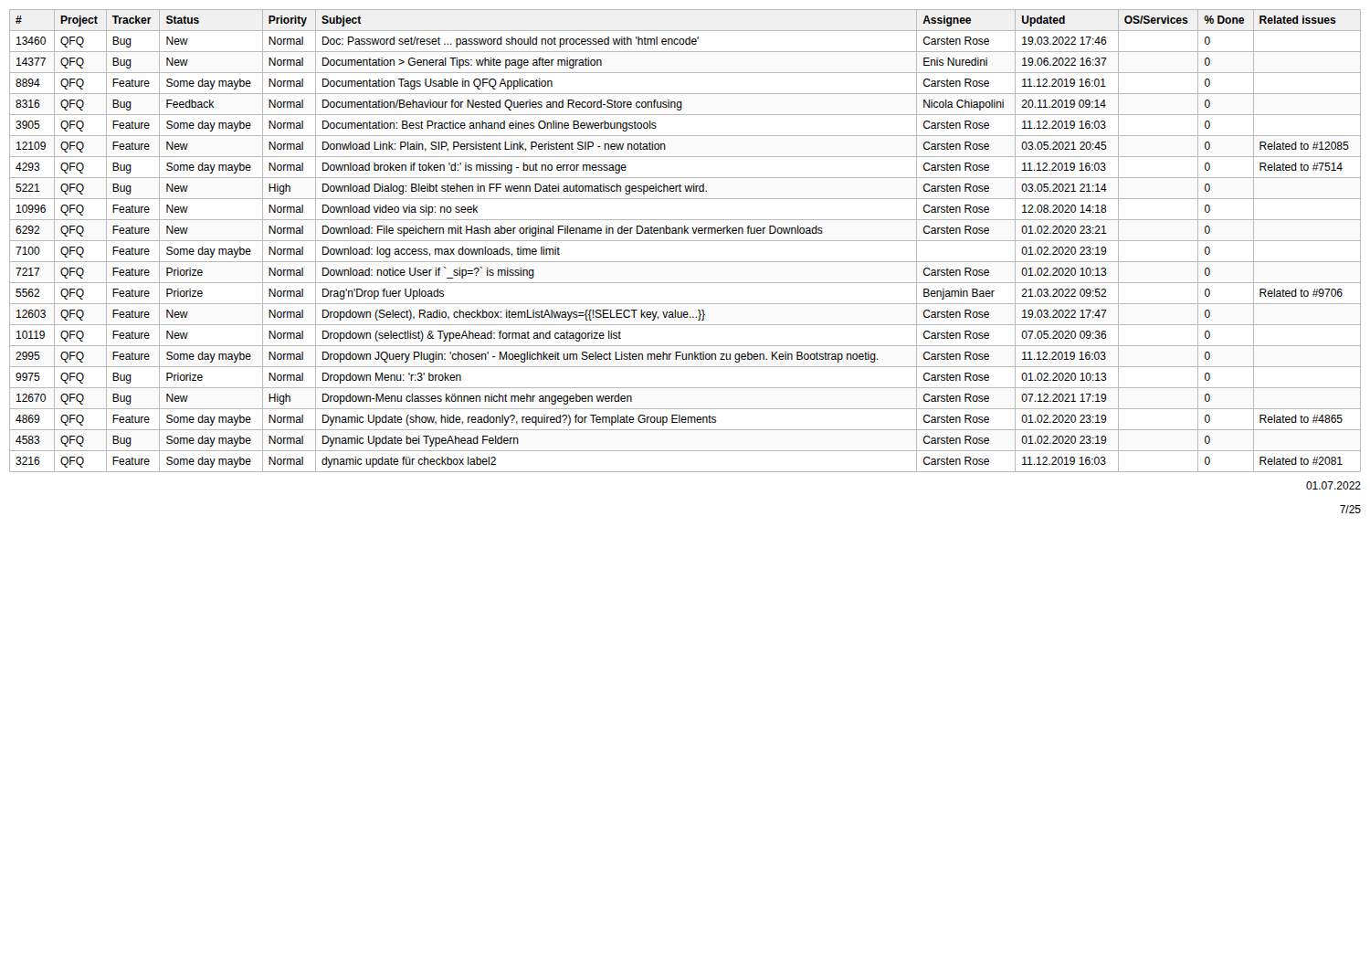| # | Project | Tracker | Status | Priority | Subject | Assignee | Updated | OS/Services | % Done | Related issues |
| --- | --- | --- | --- | --- | --- | --- | --- | --- | --- | --- |
| 13460 | QFQ | Bug | New | Normal | Doc: Password set/reset ... password should not processed with 'html encode' | Carsten Rose | 19.03.2022 17:46 | | 0 | |
| 14377 | QFQ | Bug | New | Normal | Documentation > General Tips: white page after migration | Enis Nuredini | 19.06.2022 16:37 | | 0 | |
| 8894 | QFQ | Feature | Some day maybe | Normal | Documentation Tags Usable in QFQ Application | Carsten Rose | 11.12.2019 16:01 | | 0 | |
| 8316 | QFQ | Bug | Feedback | Normal | Documentation/Behaviour for Nested Queries and Record-Store confusing | Nicola Chiapolini | 20.11.2019 09:14 | | 0 | |
| 3905 | QFQ | Feature | Some day maybe | Normal | Documentation: Best Practice anhand eines Online Bewerbungstools | Carsten Rose | 11.12.2019 16:03 | | 0 | |
| 12109 | QFQ | Feature | New | Normal | Donwload Link: Plain, SIP, Persistent Link, Peristent SIP - new notation | Carsten Rose | 03.05.2021 20:45 | | 0 | Related to #12085 |
| 4293 | QFQ | Bug | Some day maybe | Normal | Download broken if token 'd:' is missing - but no error message | Carsten Rose | 11.12.2019 16:03 | | 0 | Related to #7514 |
| 5221 | QFQ | Bug | New | High | Download Dialog: Bleibt stehen in FF wenn Datei automatisch gespeichert wird. | Carsten Rose | 03.05.2021 21:14 | | 0 | |
| 10996 | QFQ | Feature | New | Normal | Download video via sip: no seek | Carsten Rose | 12.08.2020 14:18 | | 0 | |
| 6292 | QFQ | Feature | New | Normal | Download: File speichern mit Hash aber original Filename in der Datenbank vermerken fuer Downloads | Carsten Rose | 01.02.2020 23:21 | | 0 | |
| 7100 | QFQ | Feature | Some day maybe | Normal | Download: log access, max downloads, time limit | | 01.02.2020 23:19 | | 0 | |
| 7217 | QFQ | Feature | Priorize | Normal | Download: notice User if `_sip=?` is missing | Carsten Rose | 01.02.2020 10:13 | | 0 | |
| 5562 | QFQ | Feature | Priorize | Normal | Drag'n'Drop fuer Uploads | Benjamin Baer | 21.03.2022 09:52 | | 0 | Related to #9706 |
| 12603 | QFQ | Feature | New | Normal | Dropdown (Select), Radio, checkbox: itemListAlways={{!SELECT key, value...}} | Carsten Rose | 19.03.2022 17:47 | | 0 | |
| 10119 | QFQ | Feature | New | Normal | Dropdown (selectlist) & TypeAhead: format and catagorize list | Carsten Rose | 07.05.2020 09:36 | | 0 | |
| 2995 | QFQ | Feature | Some day maybe | Normal | Dropdown JQuery Plugin: 'chosen' - Moeglichkeit um Select Listen mehr Funktion zu geben. Kein Bootstrap noetig. | Carsten Rose | 11.12.2019 16:03 | | 0 | |
| 9975 | QFQ | Bug | Priorize | Normal | Dropdown Menu: 'r:3' broken | Carsten Rose | 01.02.2020 10:13 | | 0 | |
| 12670 | QFQ | Bug | New | High | Dropdown-Menu classes können nicht mehr angegeben werden | Carsten Rose | 07.12.2021 17:19 | | 0 | |
| 4869 | QFQ | Feature | Some day maybe | Normal | Dynamic Update (show, hide, readonly?, required?) for Template Group Elements | Carsten Rose | 01.02.2020 23:19 | | 0 | Related to #4865 |
| 4583 | QFQ | Bug | Some day maybe | Normal | Dynamic Update bei TypeAhead Feldern | Carsten Rose | 01.02.2020 23:19 | | 0 | |
| 3216 | QFQ | Feature | Some day maybe | Normal | dynamic update für checkbox label2 | Carsten Rose | 11.12.2019 16:03 | | 0 | Related to #2081 |
01.07.2022
7/25